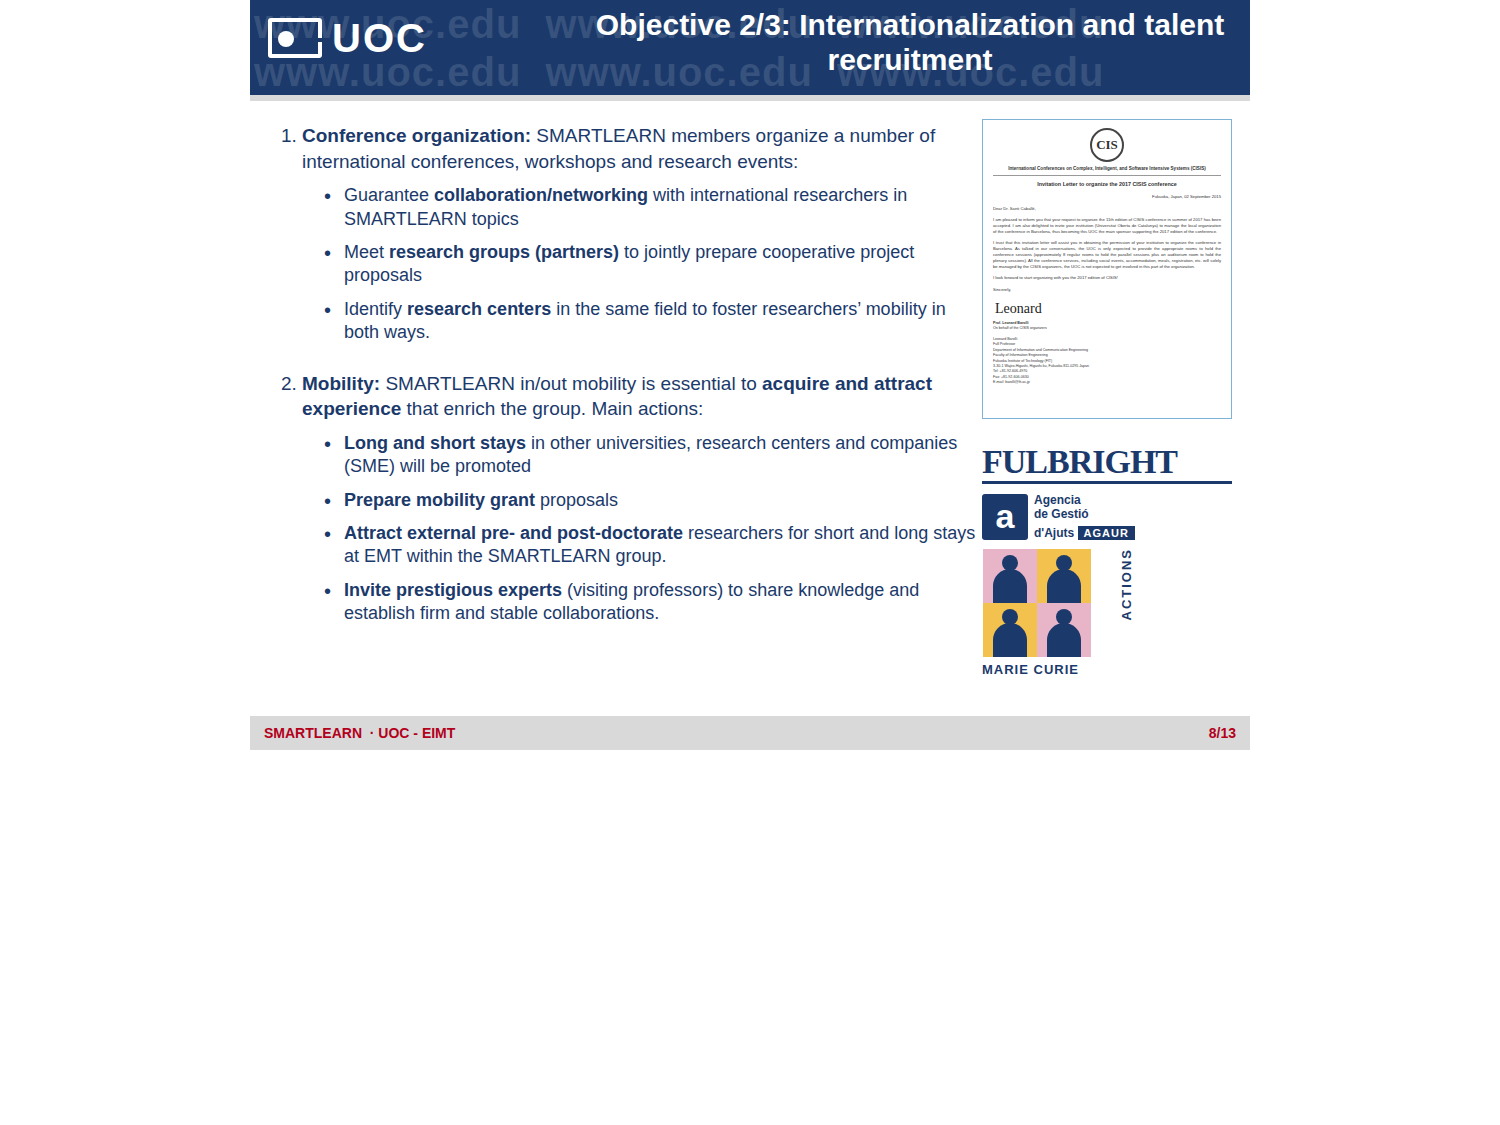www.uoc.edu www.uoc.edu www.uoc.edu
www.uoc.edu www.uoc.edu www.uoc.edu
UOC
Objective 2/3: Internationalization and talent recruitment
CIS
International Conferences on Complex, Intelligent, and Software Intensive Systems (CISIS)
Invitation Letter to organize the 2017 CISIS conference
Fukuoka, Japan, 02 September 2015
Dear Dr. Santi Caballé,
I am pleased to inform you that your request to organize the 11th edition of CISIS conference in summer of 2017 has been accepted. I am also delighted to invite your institution (Universitat Oberta de Catalunya) to manage the local organization of the conference in Barcelona, thus becoming this UOC the main sponsor supporting the 2017 edition of the conference.
I trust that this invitation letter will assist you in obtaining the permission of your institution to organize the conference in Barcelona. As talked in our conversations, the UOC is only expected to provide the appropriate rooms to hold the conference sessions (approximately 8 regular rooms to hold the parallel sessions plus an auditorium room to hold the plenary sessions). All the conference services, including social events, accommodation, meals, registration, etc. will solely be managed by the CISIS organizers, the UOC is not expected to get involved in this part of the organization.
I look forward to start organizing with you the 2017 edition of CISIS!
Sincerely,
Leonard
Prof. Leonard Barolli
On behalf of the CISIS organizers
Leonard Barolli
Full Professor
Department of Information and Communication Engineering
Faculty of Information Engineering
Fukuoka Institute of Technology (FIT)
3-30-1 Wajiro-Higashi, Higashi-ku, Fukuoka 811-0295 Japan
Tel: +81-92-606-4970
Fax: +81-92-606-0630
E-mail: barolli@fit.ac.jp
FULBRIGHT
a
Agencia
de Gestió
d'Ajuts
AGAUR
ACTIONS
MARIE CURIE
Conference organization: SMARTLEARN members organize a number of international conferences, workshops and research events:
Guarantee collaboration/networking with international researchers in SMARTLEARN topics
Meet research groups (partners) to jointly prepare cooperative project proposals
Identify research centers in the same field to foster researchers’ mobility in both ways.
Mobility: SMARTLEARN in/out mobility is essential to acquire and attract experience that enrich the group. Main actions:
Long and short stays in other universities, research centers and companies (SME) will be promoted
Prepare mobility grant proposals
Attract external pre- and post-doctorate researchers for short and long stays at EMT within the SMARTLEARN group.
Invite prestigious experts (visiting professors) to share knowledge and establish firm and stable collaborations.
SMARTLEARN · UOC - EIMT
8/13